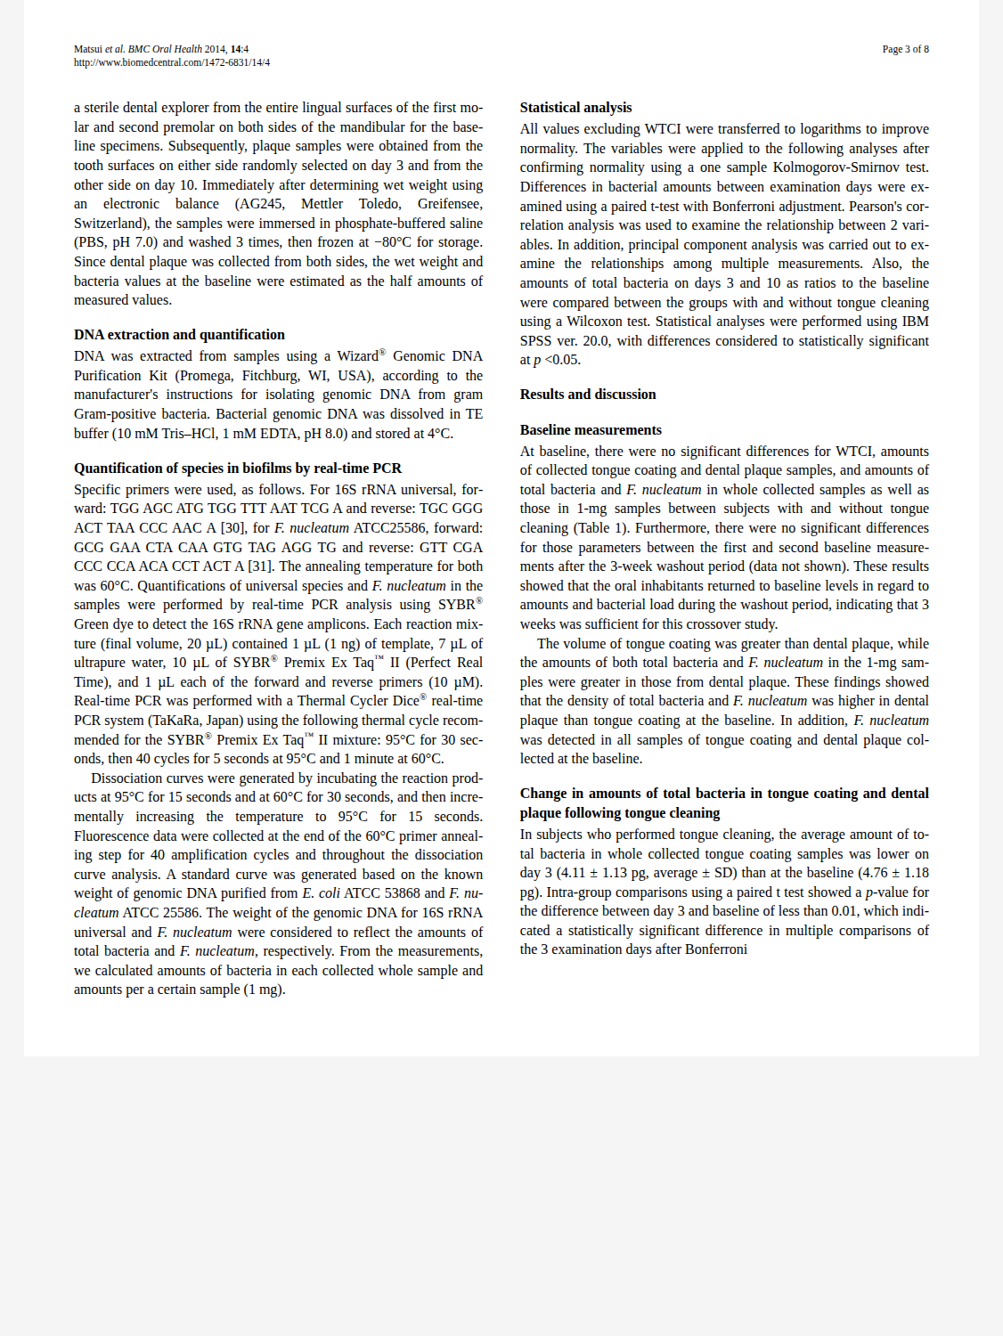Matsui et al. BMC Oral Health 2014, 14:4
http://www.biomedcentral.com/1472-6831/14/4
Page 3 of 8
a sterile dental explorer from the entire lingual surfaces of the first molar and second premolar on both sides of the mandibular for the baseline specimens. Subsequently, plaque samples were obtained from the tooth surfaces on either side randomly selected on day 3 and from the other side on day 10. Immediately after determining wet weight using an electronic balance (AG245, Mettler Toledo, Greifensee, Switzerland), the samples were immersed in phosphate-buffered saline (PBS, pH 7.0) and washed 3 times, then frozen at −80°C for storage. Since dental plaque was collected from both sides, the wet weight and bacteria values at the baseline were estimated as the half amounts of measured values.
DNA extraction and quantification
DNA was extracted from samples using a Wizard® Genomic DNA Purification Kit (Promega, Fitchburg, WI, USA), according to the manufacturer's instructions for isolating genomic DNA from gram Gram-positive bacteria. Bacterial genomic DNA was dissolved in TE buffer (10 mM Tris–HCl, 1 mM EDTA, pH 8.0) and stored at 4°C.
Quantification of species in biofilms by real-time PCR
Specific primers were used, as follows. For 16S rRNA universal, forward: TGG AGC ATG TGG TTT AAT TCG A and reverse: TGC GGG ACT TAA CCC AAC A [30], for F. nucleatum ATCC25586, forward: GCG GAA CTA CAA GTG TAG AGG TG and reverse: GTT CGA CCC CCA ACA CCT ACT A [31]. The annealing temperature for both was 60°C. Quantifications of universal species and F. nucleatum in the samples were performed by real-time PCR analysis using SYBR® Green dye to detect the 16S rRNA gene amplicons. Each reaction mixture (final volume, 20 µL) contained 1 µL (1 ng) of template, 7 µL of ultrapure water, 10 µL of SYBR® Premix Ex Taq™ II (Perfect Real Time), and 1 µL each of the forward and reverse primers (10 µM). Real-time PCR was performed with a Thermal Cycler Dice® real-time PCR system (TaKaRa, Japan) using the following thermal cycle recommended for the SYBR® Premix Ex Taq™ II mixture: 95°C for 30 seconds, then 40 cycles for 5 seconds at 95°C and 1 minute at 60°C.
Dissociation curves were generated by incubating the reaction products at 95°C for 15 seconds and at 60°C for 30 seconds, and then incrementally increasing the temperature to 95°C for 15 seconds. Fluorescence data were collected at the end of the 60°C primer annealing step for 40 amplification cycles and throughout the dissociation curve analysis. A standard curve was generated based on the known weight of genomic DNA purified from E. coli ATCC 53868 and F. nucleatum ATCC 25586. The weight of the genomic DNA for 16S rRNA universal and F. nucleatum were considered to reflect the amounts of total bacteria and F. nucleatum, respectively. From the measurements, we calculated amounts of bacteria in each collected whole sample and amounts per a certain sample (1 mg).
Statistical analysis
All values excluding WTCI were transferred to logarithms to improve normality. The variables were applied to the following analyses after confirming normality using a one sample Kolmogorov-Smirnov test. Differences in bacterial amounts between examination days were examined using a paired t-test with Bonferroni adjustment. Pearson's correlation analysis was used to examine the relationship between 2 variables. In addition, principal component analysis was carried out to examine the relationships among multiple measurements. Also, the amounts of total bacteria on days 3 and 10 as ratios to the baseline were compared between the groups with and without tongue cleaning using a Wilcoxon test. Statistical analyses were performed using IBM SPSS ver. 20.0, with differences considered to statistically significant at p <0.05.
Results and discussion
Baseline measurements
At baseline, there were no significant differences for WTCI, amounts of collected tongue coating and dental plaque samples, and amounts of total bacteria and F. nucleatum in whole collected samples as well as those in 1-mg samples between subjects with and without tongue cleaning (Table 1). Furthermore, there were no significant differences for those parameters between the first and second baseline measurements after the 3-week washout period (data not shown). These results showed that the oral inhabitants returned to baseline levels in regard to amounts and bacterial load during the washout period, indicating that 3 weeks was sufficient for this crossover study.
The volume of tongue coating was greater than dental plaque, while the amounts of both total bacteria and F. nucleatum in the 1-mg samples were greater in those from dental plaque. These findings showed that the density of total bacteria and F. nucleatum was higher in dental plaque than tongue coating at the baseline. In addition, F. nucleatum was detected in all samples of tongue coating and dental plaque collected at the baseline.
Change in amounts of total bacteria in tongue coating and dental plaque following tongue cleaning
In subjects who performed tongue cleaning, the average amount of total bacteria in whole collected tongue coating samples was lower on day 3 (4.11 ± 1.13 pg, average ± SD) than at the baseline (4.76 ± 1.18 pg). Intra-group comparisons using a paired t test showed a p-value for the difference between day 3 and baseline of less than 0.01, which indicated a statistically significant difference in multiple comparisons of the 3 examination days after Bonferroni